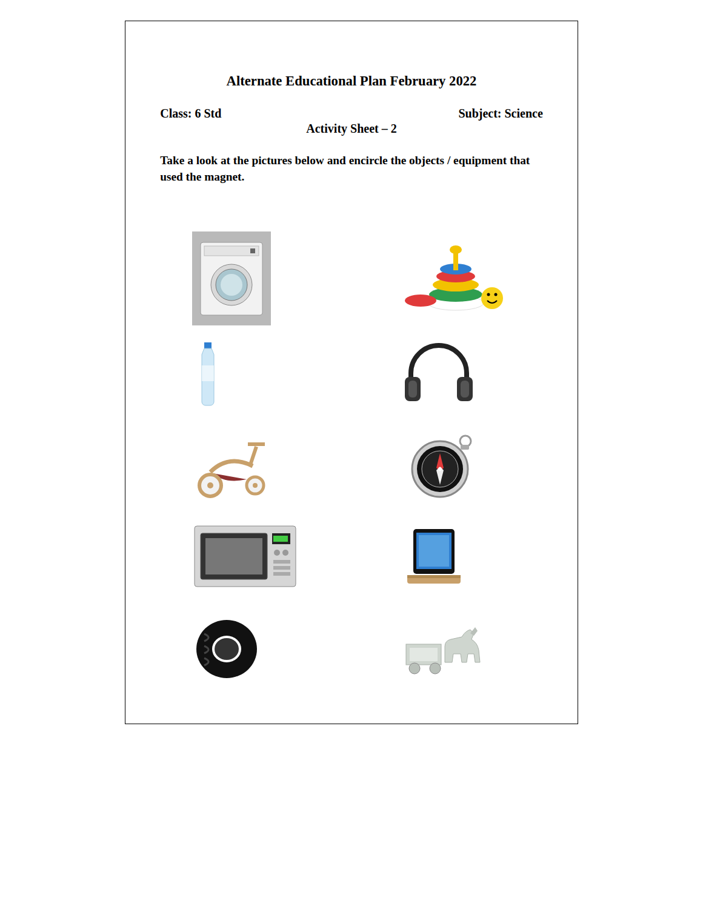Alternate Educational Plan February 2022
Class: 6 Std Subject: Science
Activity Sheet – 2
Take a look at the pictures below and encircle the objects / equipment that used the magnet.